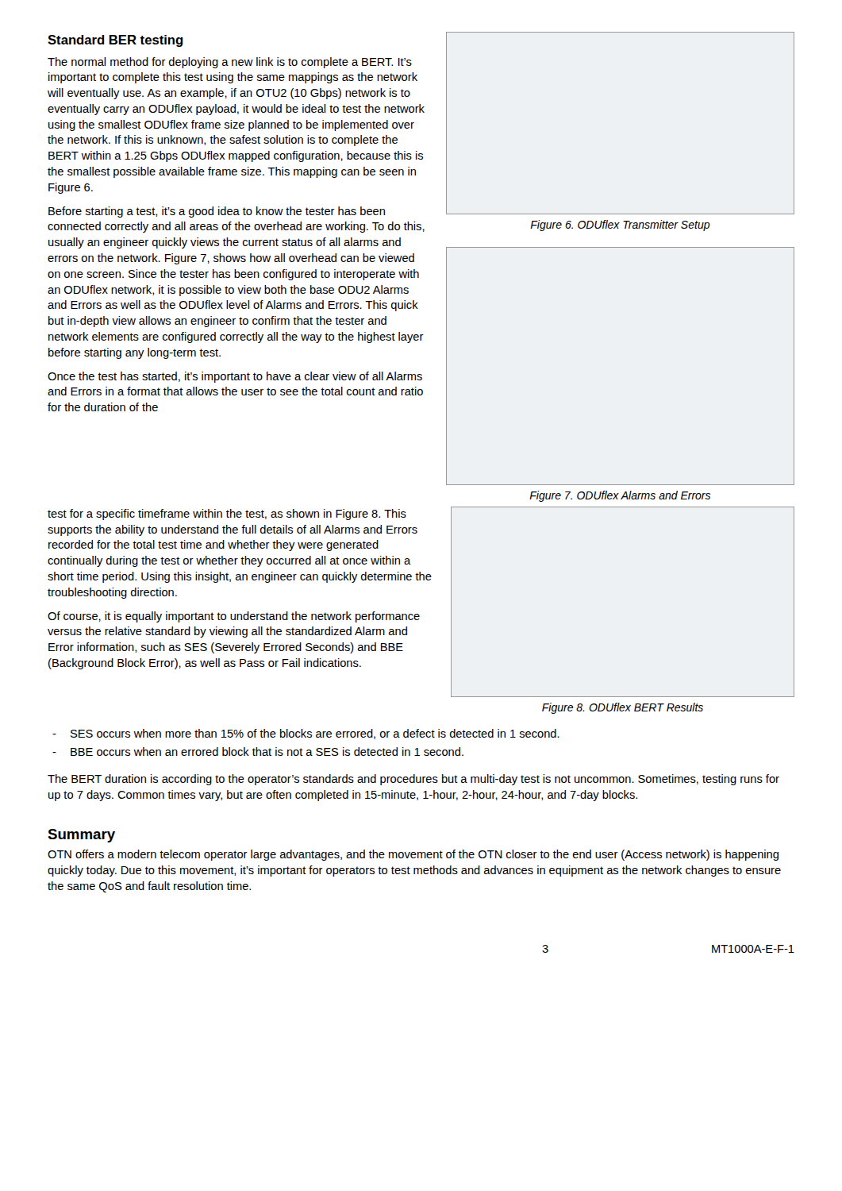Standard BER testing
The normal method for deploying a new link is to complete a BERT. It’s important to complete this test using the same mappings as the network will eventually use. As an example, if an OTU2 (10 Gbps) network is to eventually carry an ODUflex payload, it would be ideal to test the network using the smallest ODUflex frame size planned to be implemented over the network. If this is unknown, the safest solution is to complete the BERT within a 1.25 Gbps ODUflex mapped configuration, because this is the smallest possible available frame size. This mapping can be seen in Figure 6.
Before starting a test, it’s a good idea to know the tester has been connected correctly and all areas of the overhead are working. To do this, usually an engineer quickly views the current status of all alarms and errors on the network. Figure 7, shows how all overhead can be viewed on one screen. Since the tester has been configured to interoperate with an ODUflex network, it is possible to view both the base ODU2 Alarms and Errors as well as the ODUflex level of Alarms and Errors. This quick but in-depth view allows an engineer to confirm that the tester and network elements are configured correctly all the way to the highest layer before starting any long-term test.
Once the test has started, it’s important to have a clear view of all Alarms and Errors in a format that allows the user to see the total count and ratio for the duration of the
Figure 6. ODUflex Transmitter Setup
Figure 7. ODUflex Alarms and Errors
Figure 8. ODUflex BERT Results
test for a specific timeframe within the test, as shown in Figure 8. This supports the ability to understand the full details of all Alarms and Errors recorded for the total test time and whether they were generated continually during the test or whether they occurred all at once within a short time period. Using this insight, an engineer can quickly determine the troubleshooting direction.
Of course, it is equally important to understand the network performance versus the relative standard by viewing all the standardized Alarm and Error information, such as SES (Severely Errored Seconds) and BBE (Background Block Error), as well as Pass or Fail indications.
SES occurs when more than 15% of the blocks are errored, or a defect is detected in 1 second.
BBE occurs when an errored block that is not a SES is detected in 1 second.
The BERT duration is according to the operator’s standards and procedures but a multi-day test is not uncommon. Sometimes, testing runs for up to 7 days. Common times vary, but are often completed in 15-minute, 1-hour, 2-hour, 24-hour, and 7-day blocks.
Summary
OTN offers a modern telecom operator large advantages, and the movement of the OTN closer to the end user (Access network) is happening quickly today. Due to this movement, it’s important for operators to test methods and advances in equipment as the network changes to ensure the same QoS and fault resolution time.
3
MT1000A-E-F-1